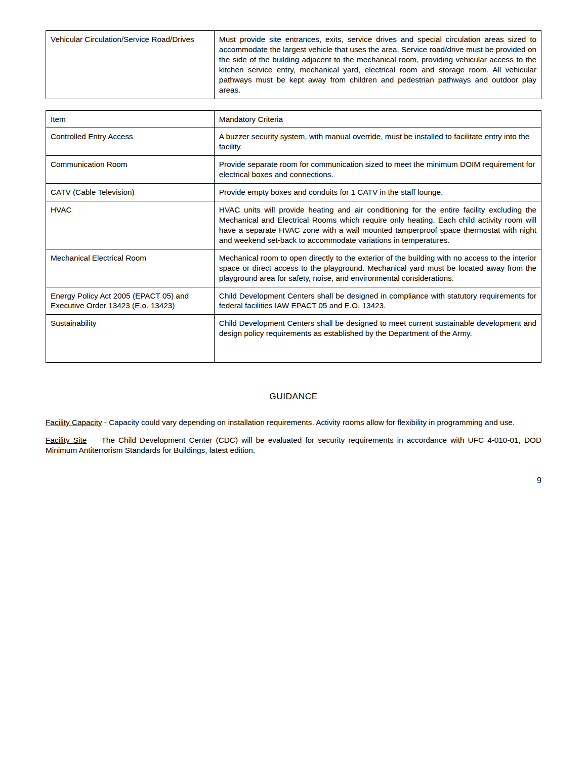| Vehicular Circulation/Service Road/Drives | Must provide site entrances, exits, service drives and special circulation areas sized to accommodate the largest vehicle that uses the area. Service road/drive must be provided on the side of the building adjacent to the mechanical room, providing vehicular access to the kitchen service entry, mechanical yard, electrical room and storage room. All vehicular pathways must be kept away from children and pedestrian pathways and outdoor play areas. |
| Item | Mandatory Criteria |
| --- | --- |
| Controlled Entry Access | A buzzer security system, with manual override, must be installed to facilitate entry into the facility. |
| Communication Room | Provide separate room for communication sized to meet the minimum DOIM requirement for electrical boxes and connections. |
| CATV (Cable Television) | Provide empty boxes and conduits for 1 CATV in the staff lounge. |
| HVAC | HVAC units will provide heating and air conditioning for the entire facility excluding the Mechanical and Electrical Rooms which require only heating. Each child activity room will have a separate HVAC zone with a wall mounted tamperproof space thermostat with night and weekend set-back to accommodate variations in temperatures. |
| Mechanical Electrical Room | Mechanical room to open directly to the exterior of the building with no access to the interior space or direct access to the playground. Mechanical yard must be located away from the playground area for safety, noise, and environmental considerations. |
| Energy Policy Act 2005 (EPACT 05) and Executive Order 13423 (E.o. 13423) | Child Development Centers shall be designed in compliance with statutory requirements for federal facilities IAW EPACT 05 and E.O. 13423. |
| Sustainability | Child Development Centers shall be designed to meet current sustainable development and design policy requirements as established by the Department of the Army. |
GUIDANCE
Facility Capacity - Capacity could vary depending on installation requirements. Activity rooms allow for flexibility in programming and use.
Facility Site — The Child Development Center (CDC) will be evaluated for security requirements in accordance with UFC 4-010-01, DOD Minimum Antiterrorism Standards for Buildings, latest edition.
9